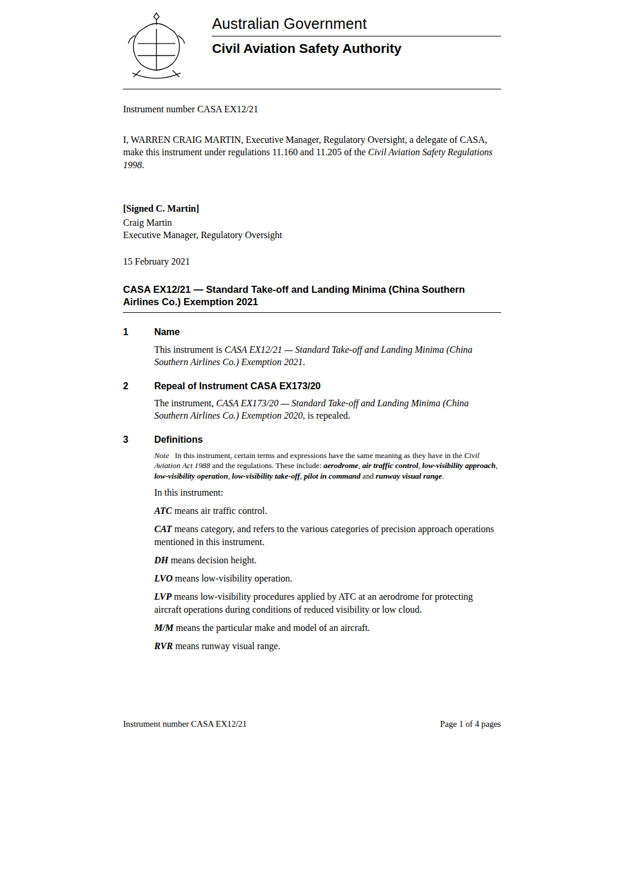Australian Government
Civil Aviation Safety Authority
Instrument number CASA EX12/21
I, WARREN CRAIG MARTIN, Executive Manager, Regulatory Oversight, a delegate of CASA, make this instrument under regulations 11.160 and 11.205 of the Civil Aviation Safety Regulations 1998.
[Signed C. Martin]
Craig Martin
Executive Manager, Regulatory Oversight
15 February 2021
CASA EX12/21 — Standard Take-off and Landing Minima (China Southern Airlines Co.) Exemption 2021
1
Name
This instrument is CASA EX12/21 — Standard Take-off and Landing Minima (China Southern Airlines Co.) Exemption 2021.
2
Repeal of Instrument CASA EX173/20
The instrument, CASA EX173/20 — Standard Take-off and Landing Minima (China Southern Airlines Co.) Exemption 2020, is repealed.
3
Definitions
Note In this instrument, certain terms and expressions have the same meaning as they have in the Civil Aviation Act 1988 and the regulations. These include: aerodrome, air traffic control, low-visibility approach, low-visibility operation, low-visibility take-off, pilot in command and runway visual range.
In this instrument:
ATC means air traffic control.
CAT means category, and refers to the various categories of precision approach operations mentioned in this instrument.
DH means decision height.
LVO means low-visibility operation.
LVP means low-visibility procedures applied by ATC at an aerodrome for protecting aircraft operations during conditions of reduced visibility or low cloud.
M/M means the particular make and model of an aircraft.
RVR means runway visual range.
Instrument number CASA EX12/21
Page 1 of 4 pages